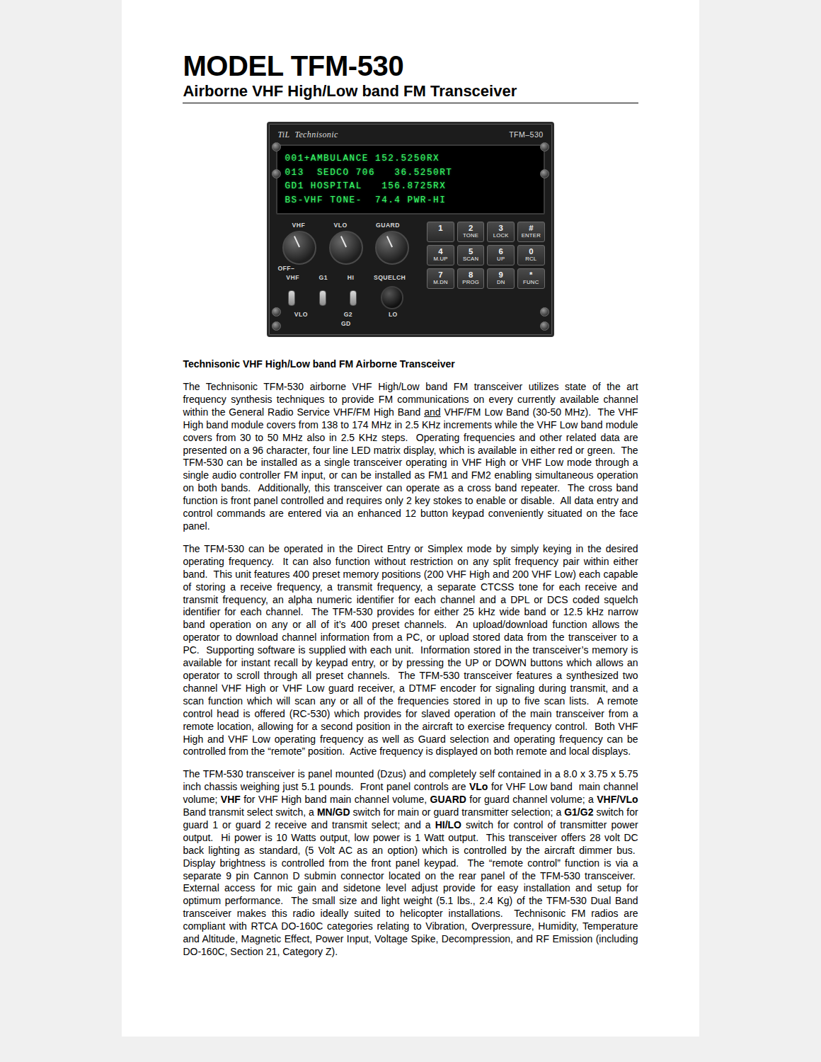MODEL TFM-530
Airborne VHF High/Low band FM Transceiver
TiL Technisonic TFM–530
001+AMBULANCE 152.5250RX
013 SEDCO 706 36.5250RT
GD1 HOSPITAL 156.8725RX
BS-VHF TONE- 74.4 PWR-HI
VHF VLO GUARD
OFF–
VHF G1 HI SQUELCH
VLO G2 LO
GD
1
2 TONE
3 LOCK
#ENTER
4 M.UP
5 SCAN
6 UP
0 RCL
7 M.DN
8 PROG
9 DN
*FUNC
Technisonic VHF High/Low band FM Airborne Transceiver
The Technisonic TFM-530 airborne VHF High/Low band FM transceiver utilizes state of the art frequency synthesis techniques to provide FM communications on every currently available channel within the General Radio Service VHF/FM High Band and VHF/FM Low Band (30-50 MHz). The VHF High band module covers from 138 to 174 MHz in 2.5 KHz increments while the VHF Low band module covers from 30 to 50 MHz also in 2.5 KHz steps. Operating frequencies and other related data are presented on a 96 character, four line LED matrix display, which is available in either red or green. The TFM-530 can be installed as a single transceiver operating in VHF High or VHF Low mode through a single audio controller FM input, or can be installed as FM1 and FM2 enabling simultaneous operation on both bands. Additionally, this transceiver can operate as a cross band repeater. The cross band function is front panel controlled and requires only 2 key stokes to enable or disable. All data entry and control commands are entered via an enhanced 12 button keypad conveniently situated on the face panel.
The TFM-530 can be operated in the Direct Entry or Simplex mode by simply keying in the desired operating frequency. It can also function without restriction on any split frequency pair within either band. This unit features 400 preset memory positions (200 VHF High and 200 VHF Low) each capable of storing a receive frequency, a transmit frequency, a separate CTCSS tone for each receive and transmit frequency, an alpha numeric identifier for each channel and a DPL or DCS coded squelch identifier for each channel. The TFM-530 provides for either 25 kHz wide band or 12.5 kHz narrow band operation on any or all of it’s 400 preset channels. An upload/download function allows the operator to download channel information from a PC, or upload stored data from the transceiver to a PC. Supporting software is supplied with each unit. Information stored in the transceiver’s memory is available for instant recall by keypad entry, or by pressing the UP or DOWN buttons which allows an operator to scroll through all preset channels. The TFM-530 transceiver features a synthesized two channel VHF High or VHF Low guard receiver, a DTMF encoder for signaling during transmit, and a scan function which will scan any or all of the frequencies stored in up to five scan lists. A remote control head is offered (RC-530) which provides for slaved operation of the main transceiver from a remote location, allowing for a second position in the aircraft to exercise frequency control. Both VHF High and VHF Low operating frequency as well as Guard selection and operating frequency can be controlled from the “remote” position. Active frequency is displayed on both remote and local displays.
The TFM-530 transceiver is panel mounted (Dzus) and completely self contained in a 8.0 x 3.75 x 5.75 inch chassis weighing just 5.1 pounds. Front panel controls are VLo for VHF Low band main channel volume; VHF for VHF High band main channel volume, GUARD for guard channel volume; a VHF/VLo Band transmit select switch, a MN/GD switch for main or guard transmitter selection; a G1/G2 switch for guard 1 or guard 2 receive and transmit select; and a HI/LO switch for control of transmitter power output. Hi power is 10 Watts output, low power is 1 Watt output. This transceiver offers 28 volt DC back lighting as standard, (5 Volt AC as an option) which is controlled by the aircraft dimmer bus. Display brightness is controlled from the front panel keypad. The “remote control” function is via a separate 9 pin Cannon D submin connector located on the rear panel of the TFM-530 transceiver. External access for mic gain and sidetone level adjust provide for easy installation and setup for optimum performance. The small size and light weight (5.1 lbs., 2.4 Kg) of the TFM-530 Dual Band transceiver makes this radio ideally suited to helicopter installations. Technisonic FM radios are compliant with RTCA DO-160C categories relating to Vibration, Overpressure, Humidity, Temperature and Altitude, Magnetic Effect, Power Input, Voltage Spike, Decompression, and RF Emission (including DO-160C, Section 21, Category Z).